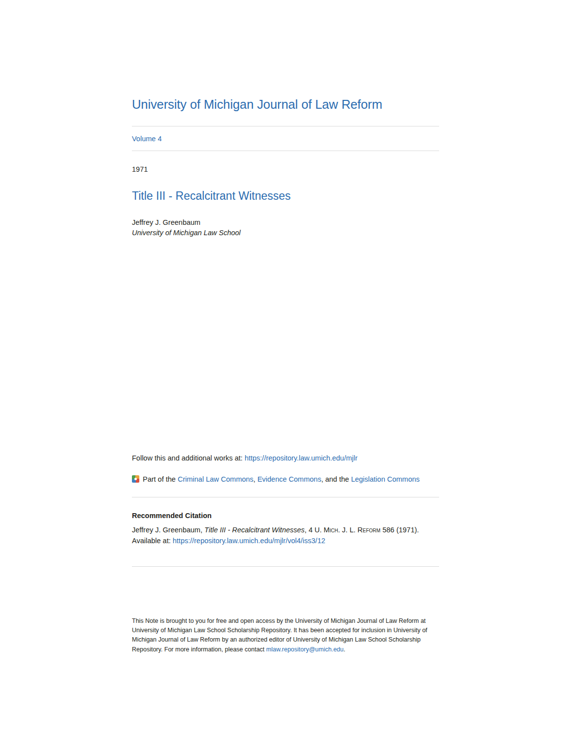University of Michigan Journal of Law Reform
Volume 4
1971
Title III - Recalcitrant Witnesses
Jeffrey J. Greenbaum University of Michigan Law School
Follow this and additional works at: https://repository.law.umich.edu/mjlr
Part of the Criminal Law Commons, Evidence Commons, and the Legislation Commons
Recommended Citation
Jeffrey J. Greenbaum, Title III - Recalcitrant Witnesses, 4 U. Mich. J. L. Reform 586 (1971).
Available at: https://repository.law.umich.edu/mjlr/vol4/iss3/12
This Note is brought to you for free and open access by the University of Michigan Journal of Law Reform at University of Michigan Law School Scholarship Repository. It has been accepted for inclusion in University of Michigan Journal of Law Reform by an authorized editor of University of Michigan Law School Scholarship Repository. For more information, please contact mlaw.repository@umich.edu.